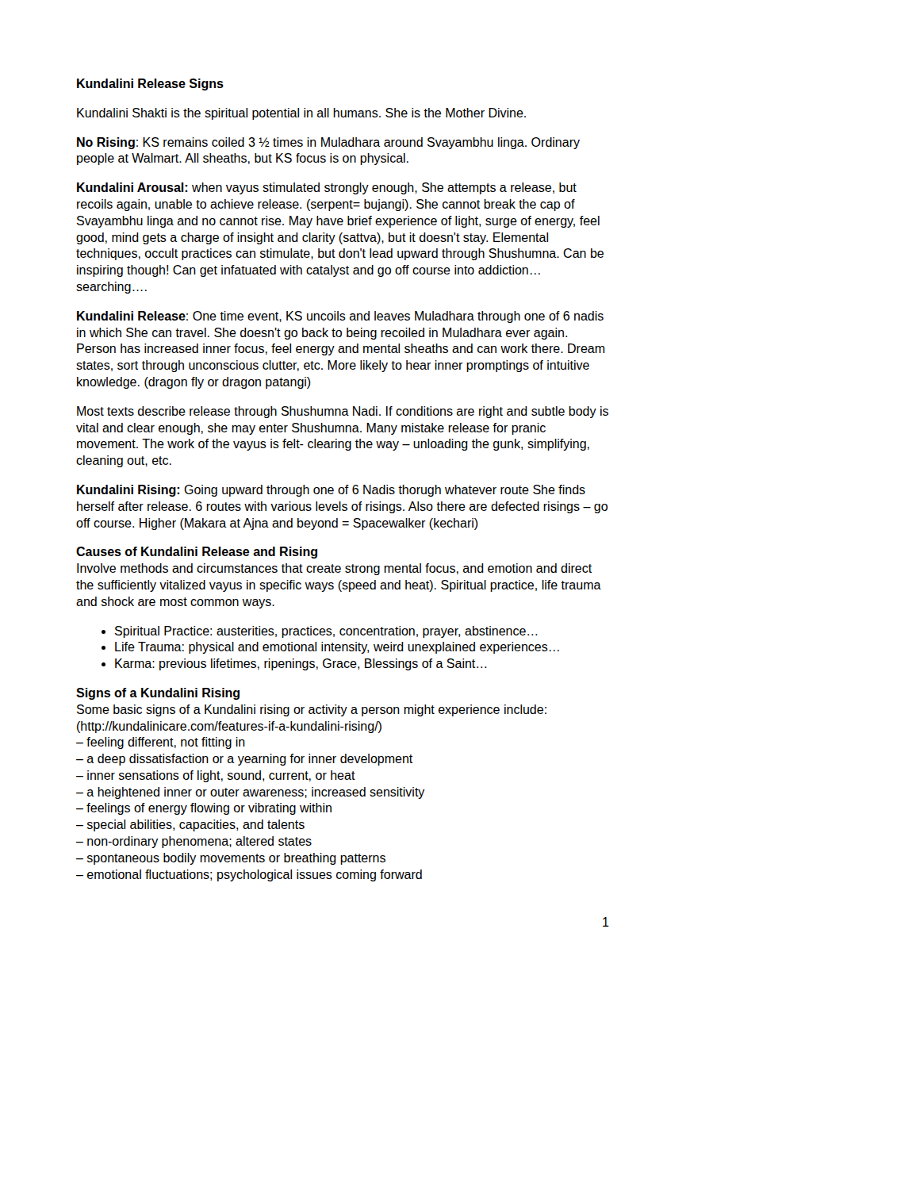Kundalini Release Signs
Kundalini Shakti is the spiritual potential in all humans. She is the Mother Divine.
No Rising: KS remains coiled 3 ½ times in Muladhara around Svayambhu linga. Ordinary people at Walmart. All sheaths, but KS focus is on physical.
Kundalini Arousal: when vayus stimulated strongly enough, She attempts a release, but recoils again, unable to achieve release. (serpent= bujangi). She cannot break the cap of Svayambhu linga and no cannot rise. May have brief experience of light, surge of energy, feel good, mind gets a charge of insight and clarity (sattva), but it doesn't stay. Elemental techniques, occult practices can stimulate, but don't lead upward through Shushumna. Can be inspiring though! Can get infatuated with catalyst and go off course into addiction…searching….
Kundalini Release: One time event, KS uncoils and leaves Muladhara through one of 6 nadis in which She can travel. She doesn't go back to being recoiled in Muladhara ever again. Person has increased inner focus, feel energy and mental sheaths and can work there. Dream states, sort through unconscious clutter, etc. More likely to hear inner promptings of intuitive knowledge. (dragon fly or dragon patangi)
Most texts describe release through Shushumna Nadi. If conditions are right and subtle body is vital and clear enough, she may enter Shushumna. Many mistake release for pranic movement. The work of the vayus is felt- clearing the way – unloading the gunk, simplifying, cleaning out, etc.
Kundalini Rising: Going upward through one of 6 Nadis thorugh whatever route She finds herself after release. 6 routes with various levels of risings. Also there are defected risings – go off course. Higher (Makara at Ajna and beyond = Spacewalker (kechari)
Causes of Kundalini Release and Rising
Involve methods and circumstances that create strong mental focus, and emotion and direct the sufficiently vitalized vayus in specific ways (speed and heat). Spiritual practice, life trauma and shock are most common ways.
Spiritual Practice: austerities, practices, concentration, prayer, abstinence…
Life Trauma: physical and emotional intensity, weird unexplained experiences…
Karma: previous lifetimes, ripenings, Grace, Blessings of a Saint…
Signs of a Kundalini Rising
Some basic signs of a Kundalini rising or activity a person might experience include:
(http://kundalinicare.com/features-if-a-kundalini-rising/)
– feeling different, not fitting in
– a deep dissatisfaction or a yearning for inner development
– inner sensations of light, sound, current, or heat
– a heightened inner or outer awareness; increased sensitivity
– feelings of energy flowing or vibrating within
– special abilities, capacities, and talents
– non-ordinary phenomena; altered states
– spontaneous bodily movements or breathing patterns
– emotional fluctuations; psychological issues coming forward
1